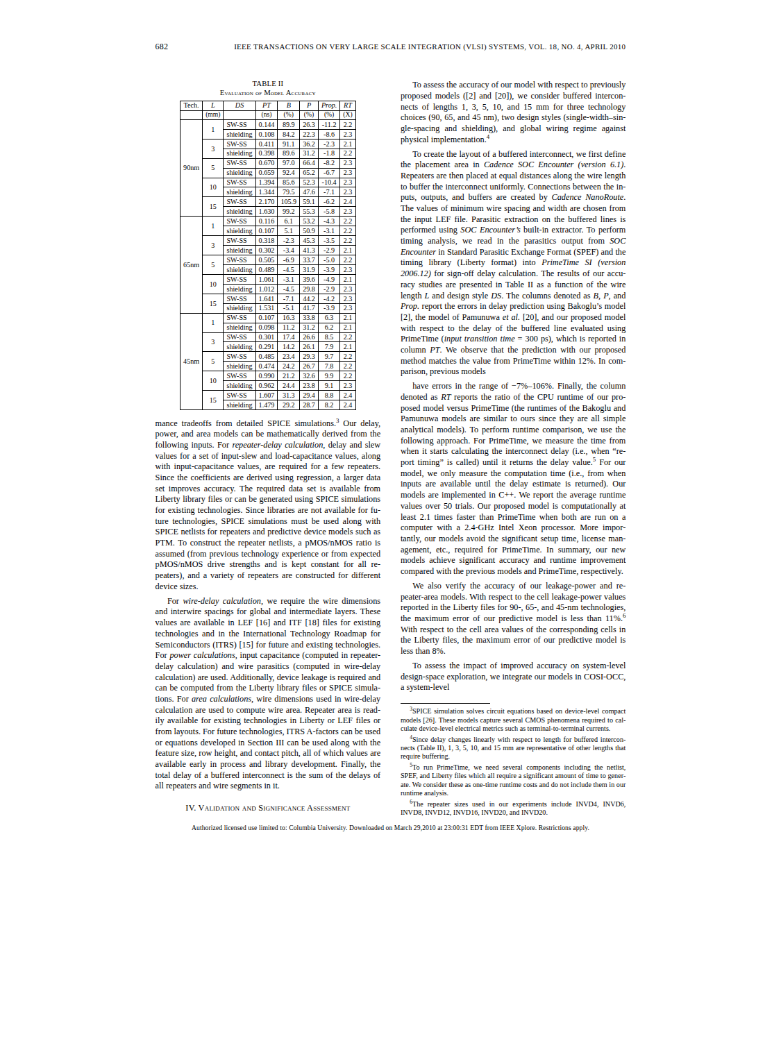682
IEEE Transactions on Very Large Scale Integration (VLSI) Systems, Vol. 18, No. 4, April 2010
TABLE II
Evaluation of Model Accuracy
| Tech. | L | DS | PT | B | P | Prop. | RT |
| --- | --- | --- | --- | --- | --- | --- | --- |
| | (mm) | | (ns) | (%) | (%) | (%) | (X) |
| 90nm | 1 | SW-SS | 0.144 | 89.9 | 26.3 | -11.2 | 2.2 |
| shielding | 0.108 | 84.2 | 22.3 | -8.6 | 2.3 |
| 3 | SW-SS | 0.411 | 91.1 | 36.2 | -2.3 | 2.1 |
| shielding | 0.398 | 89.6 | 31.2 | -1.8 | 2.2 |
| 5 | SW-SS | 0.670 | 97.0 | 66.4 | -8.2 | 2.3 |
| shielding | 0.659 | 92.4 | 65.2 | -6.7 | 2.3 |
| 10 | SW-SS | 1.394 | 85.6 | 52.3 | -10.4 | 2.3 |
| shielding | 1.344 | 79.5 | 47.6 | -7.1 | 2.3 |
| 15 | SW-SS | 2.170 | 105.9 | 59.1 | -6.2 | 2.4 |
| shielding | 1.630 | 99.2 | 55.3 | -5.8 | 2.3 |
| 65nm | 1 | SW-SS | 0.116 | 6.1 | 53.2 | -4.3 | 2.2 |
| shielding | 0.107 | 5.1 | 50.9 | -3.1 | 2.2 |
| 3 | SW-SS | 0.318 | -2.3 | 45.3 | -3.5 | 2.2 |
| shielding | 0.302 | -3.4 | 41.3 | -2.9 | 2.1 |
| 5 | SW-SS | 0.505 | -6.9 | 33.7 | -5.0 | 2.2 |
| shielding | 0.489 | -4.5 | 31.9 | -3.9 | 2.3 |
| 10 | SW-SS | 1.061 | -3.1 | 39.6 | -4.9 | 2.1 |
| shielding | 1.012 | -4.5 | 29.8 | -2.9 | 2.3 |
| 15 | SW-SS | 1.641 | -7.1 | 44.2 | -4.2 | 2.3 |
| shielding | 1.531 | -5.1 | 41.7 | -3.9 | 2.3 |
| 45nm | 1 | SW-SS | 0.107 | 16.3 | 33.8 | 6.3 | 2.1 |
| shielding | 0.098 | 11.2 | 31.2 | 6.2 | 2.1 |
| 3 | SW-SS | 0.301 | 17.4 | 26.6 | 8.5 | 2.2 |
| shielding | 0.291 | 14.2 | 26.1 | 7.9 | 2.1 |
| 5 | SW-SS | 0.485 | 23.4 | 29.3 | 9.7 | 2.2 |
| shielding | 0.474 | 24.2 | 26.7 | 7.8 | 2.2 |
| 10 | SW-SS | 0.990 | 21.2 | 32.6 | 9.9 | 2.2 |
| shielding | 0.962 | 24.4 | 23.8 | 9.1 | 2.3 |
| 15 | SW-SS | 1.607 | 31.3 | 29.4 | 8.8 | 2.4 |
| shielding | 1.479 | 29.2 | 28.7 | 8.2 | 2.4 |
mance tradeoffs from detailed SPICE simulations.3 Our delay, power, and area models can be mathematically derived from the following inputs. For repeater-delay calculation, delay and slew values for a set of input-slew and load-capacitance values, along with input-capacitance values, are required for a few repeaters. Since the coefficients are derived using regression, a larger data set improves accuracy. The required data set is available from Liberty library files or can be generated using SPICE simulations for existing technologies. Since libraries are not available for future technologies, SPICE simulations must be used along with SPICE netlists for repeaters and predictive device models such as PTM. To construct the repeater netlists, a pMOS/nMOS ratio is assumed (from previous technology experience or from expected pMOS/nMOS drive strengths and is kept constant for all repeaters), and a variety of repeaters are constructed for different device sizes.
For wire-delay calculation, we require the wire dimensions and interwire spacings for global and intermediate layers. These values are available in LEF [16] and ITF [18] files for existing technologies and in the International Technology Roadmap for Semiconductors (ITRS) [15] for future and existing technologies. For power calculations, input capacitance (computed in repeater-delay calculation) and wire parasitics (computed in wire-delay calculation) are used. Additionally, device leakage is required and can be computed from the Liberty library files or SPICE simulations. For area calculations, wire dimensions used in wire-delay calculation are used to compute wire area. Repeater area is readily available for existing technologies in Liberty or LEF files or from layouts. For future technologies, ITRS A-factors can be used or equations developed in Section III can be used along with the feature size, row height, and contact pitch, all of which values are available early in process and library development. Finally, the total delay of a buffered interconnect is the sum of the delays of all repeaters and wire segments in it.
IV. Validation and Significance Assessment
To assess the accuracy of our model with respect to previously proposed models ([2] and [20]), we consider buffered interconnects of lengths 1, 3, 5, 10, and 15 mm for three technology choices (90, 65, and 45 nm), two design styles (single-width–single-spacing and shielding), and global wiring regime against physical implementation.4
To create the layout of a buffered interconnect, we first define the placement area in Cadence SOC Encounter (version 6.1). Repeaters are then placed at equal distances along the wire length to buffer the interconnect uniformly. Connections between the inputs, outputs, and buffers are created by Cadence NanoRoute. The values of minimum wire spacing and width are chosen from the input LEF file. Parasitic extraction on the buffered lines is performed using SOC Encounter’s built-in extractor. To perform timing analysis, we read in the parasitics output from SOC Encounter in Standard Parasitic Exchange Format (SPEF) and the timing library (Liberty format) into PrimeTime SI (version 2006.12) for sign-off delay calculation. The results of our accuracy studies are presented in Table II as a function of the wire length L and design style DS. The columns denoted as B, P, and Prop. report the errors in delay prediction using Bakoglu’s model [2], the model of Pamunuwa et al. [20], and our proposed model with respect to the delay of the buffered line evaluated using PrimeTime (input transition time = 300 ps), which is reported in column PT. We observe that the prediction with our proposed method matches the value from PrimeTime within 12%. In comparison, previous models
have errors in the range of −7%–106%. Finally, the column denoted as RT reports the ratio of the CPU runtime of our proposed model versus PrimeTime (the runtimes of the Bakoglu and Pamunuwa models are similar to ours since they are all simple analytical models). To perform runtime comparison, we use the following approach. For PrimeTime, we measure the time from when it starts calculating the interconnect delay (i.e., when “report timing” is called) until it returns the delay value.5 For our model, we only measure the computation time (i.e., from when inputs are available until the delay estimate is returned). Our models are implemented in C++. We report the average runtime values over 50 trials. Our proposed model is computationally at least 2.1 times faster than PrimeTime when both are run on a computer with a 2.4-GHz Intel Xeon processor. More importantly, our models avoid the significant setup time, license management, etc., required for PrimeTime. In summary, our new models achieve significant accuracy and runtime improvement compared with the previous models and PrimeTime, respectively.
We also verify the accuracy of our leakage-power and repeater-area models. With respect to the cell leakage-power values reported in the Liberty files for 90-, 65-, and 45-nm technologies, the maximum error of our predictive model is less than 11%.6 With respect to the cell area values of the corresponding cells in the Liberty files, the maximum error of our predictive model is less than 8%.
To assess the impact of improved accuracy on system-level design-space exploration, we integrate our models in COSI-OCC, a system-level
3SPICE simulation solves circuit equations based on device-level compact models [26]. These models capture several CMOS phenomena required to calculate device-level electrical metrics such as terminal-to-terminal currents.
4Since delay changes linearly with respect to length for buffered interconnects (Table II), 1, 3, 5, 10, and 15 mm are representative of other lengths that require buffering.
5To run PrimeTime, we need several components including the netlist, SPEF, and Liberty files which all require a significant amount of time to generate. We consider these as one-time runtime costs and do not include them in our runtime analysis.
6The repeater sizes used in our experiments include INVD4, INVD6, INVD8, INVD12, INVD16, INVD20, and INVD20.
Authorized licensed use limited to: Columbia University. Downloaded on March 29,2010 at 23:00:31 EDT from IEEE Xplore. Restrictions apply.